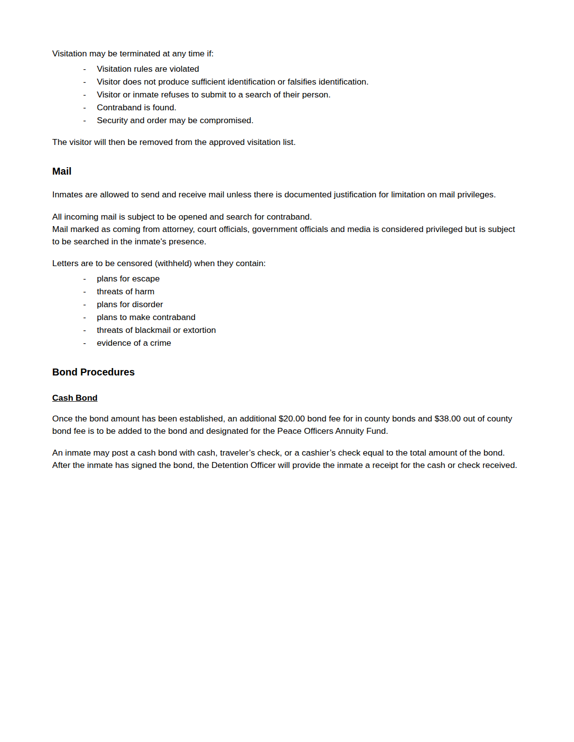Visitation may be terminated at any time if:
Visitation rules are violated
Visitor does not produce sufficient identification or falsifies identification.
Visitor or inmate refuses to submit to a search of their person.
Contraband is found.
Security and order may be compromised.
The visitor will then be removed from the approved visitation list.
Mail
Inmates are allowed to send and receive mail unless there is documented justification for limitation on mail privileges.
All incoming mail is subject to be opened and search for contraband.
Mail marked as coming from attorney, court officials, government officials and media is considered privileged but is subject to be searched in the inmate's presence.
Letters are to be censored (withheld) when they contain:
plans for escape
threats of harm
plans for disorder
plans to make contraband
threats of blackmail or extortion
evidence of a crime
Bond Procedures
Cash Bond
Once the bond amount has been established, an additional $20.00 bond fee for in county bonds and $38.00 out of county bond fee is to be added to the bond and designated for the Peace Officers Annuity Fund.
An inmate may post a cash bond with cash, traveler’s check, or a cashier’s check equal to the total amount of the bond.
After the inmate has signed the bond, the Detention Officer will provide the inmate a receipt for the cash or check received.